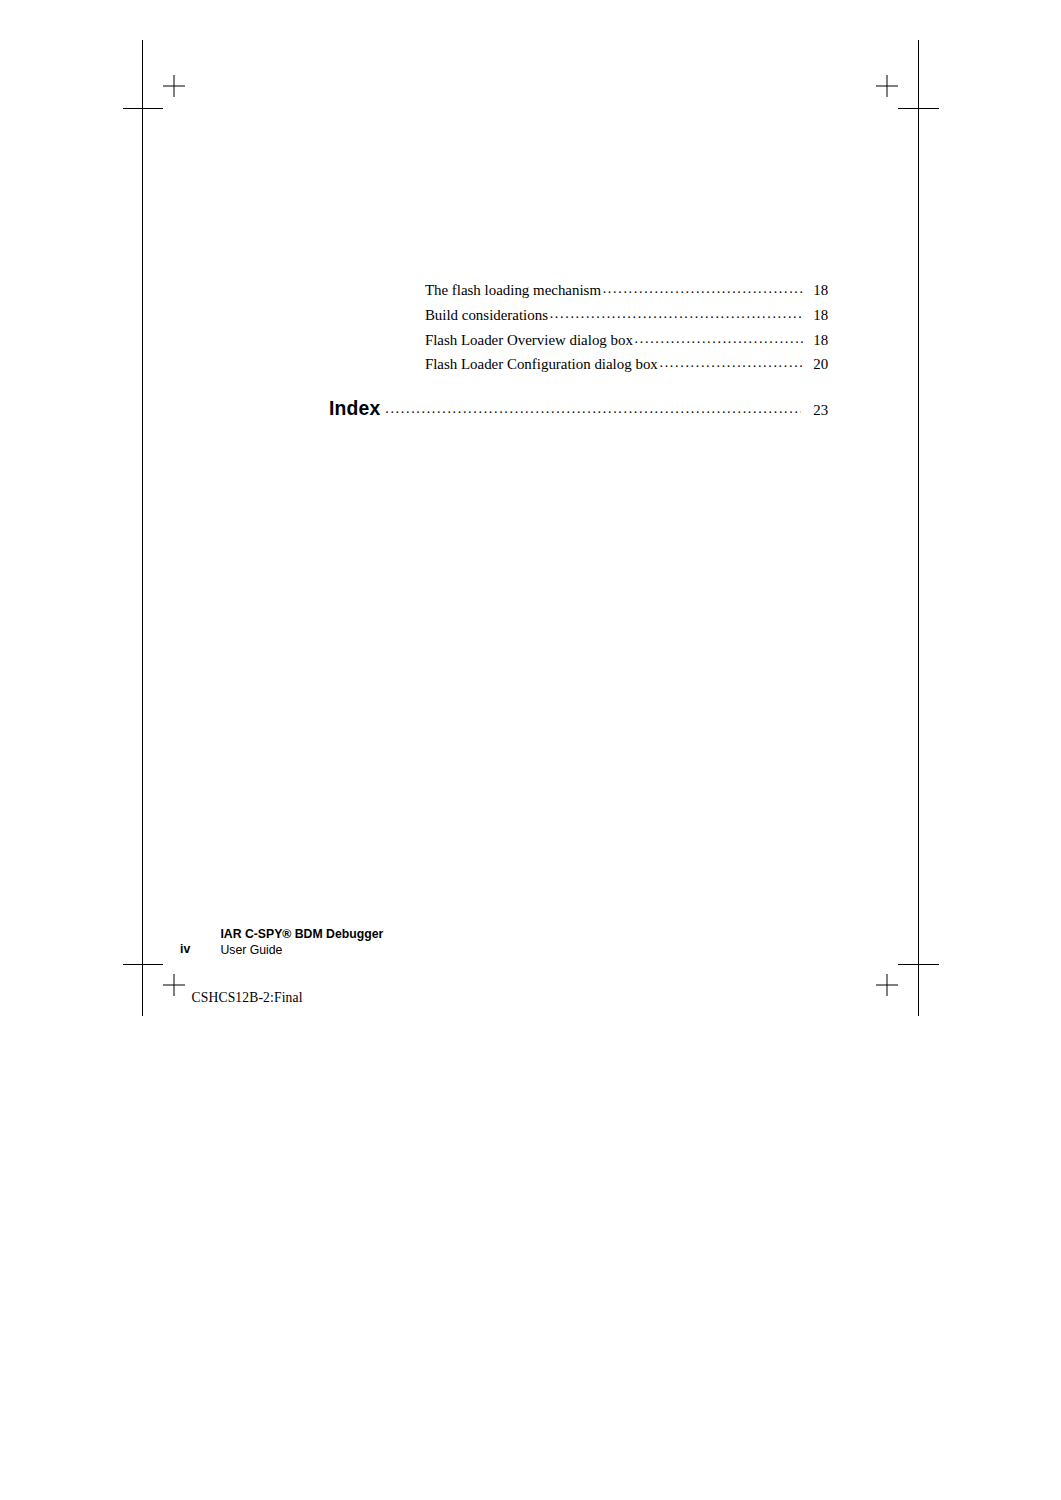The flash loading mechanism ........................................................... 18
Build considerations ........................................................................... 18
Flash Loader Overview dialog box .................................................... 18
Flash Loader Configuration dialog box ............................................ 20
Index ................................................................................................................. 23
IAR C-SPY® BDM Debugger
User Guide
iv
CSHCS12B-2:Final